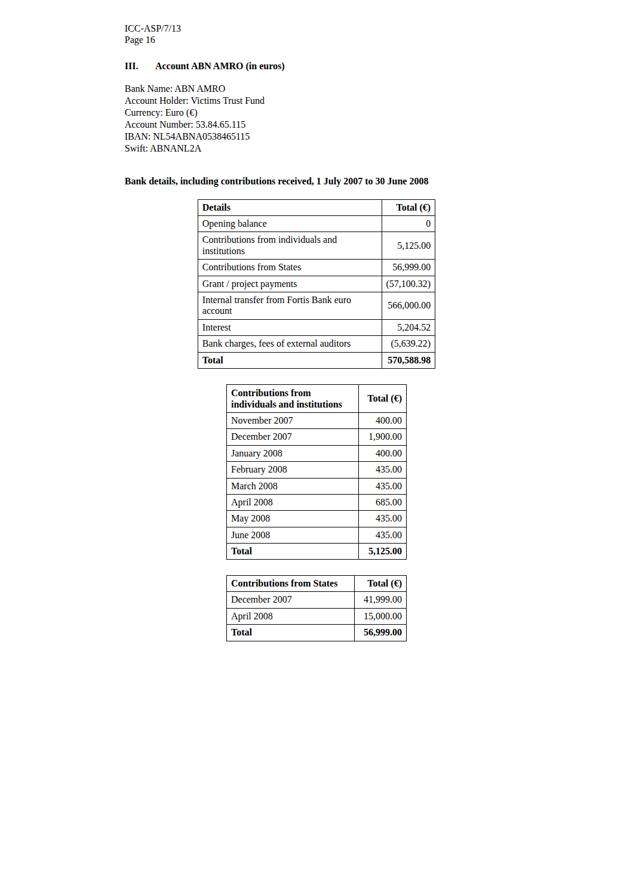ICC-ASP/7/13
Page 16
III. Account ABN AMRO (in euros)
Bank Name: ABN AMRO
Account Holder: Victims Trust Fund
Currency: Euro (€)
Account Number: 53.84.65.115
IBAN: NL54ABNA0538465115
Swift: ABNANL2A
Bank details, including contributions received, 1 July 2007 to 30 June 2008
| Details | Total (€) |
| --- | --- |
| Opening balance | 0 |
| Contributions from individuals and institutions | 5,125.00 |
| Contributions from States | 56,999.00 |
| Grant / project payments | (57,100.32) |
| Internal transfer from Fortis Bank euro account | 566,000.00 |
| Interest | 5,204.52 |
| Bank charges, fees of external auditors | (5,639.22) |
| Total | 570,588.98 |
| Contributions from individuals and institutions | Total (€) |
| --- | --- |
| November 2007 | 400.00 |
| December 2007 | 1,900.00 |
| January 2008 | 400.00 |
| February 2008 | 435.00 |
| March 2008 | 435.00 |
| April 2008 | 685.00 |
| May 2008 | 435.00 |
| June 2008 | 435.00 |
| Total | 5,125.00 |
| Contributions from States | Total (€) |
| --- | --- |
| December 2007 | 41,999.00 |
| April 2008 | 15,000.00 |
| Total | 56,999.00 |